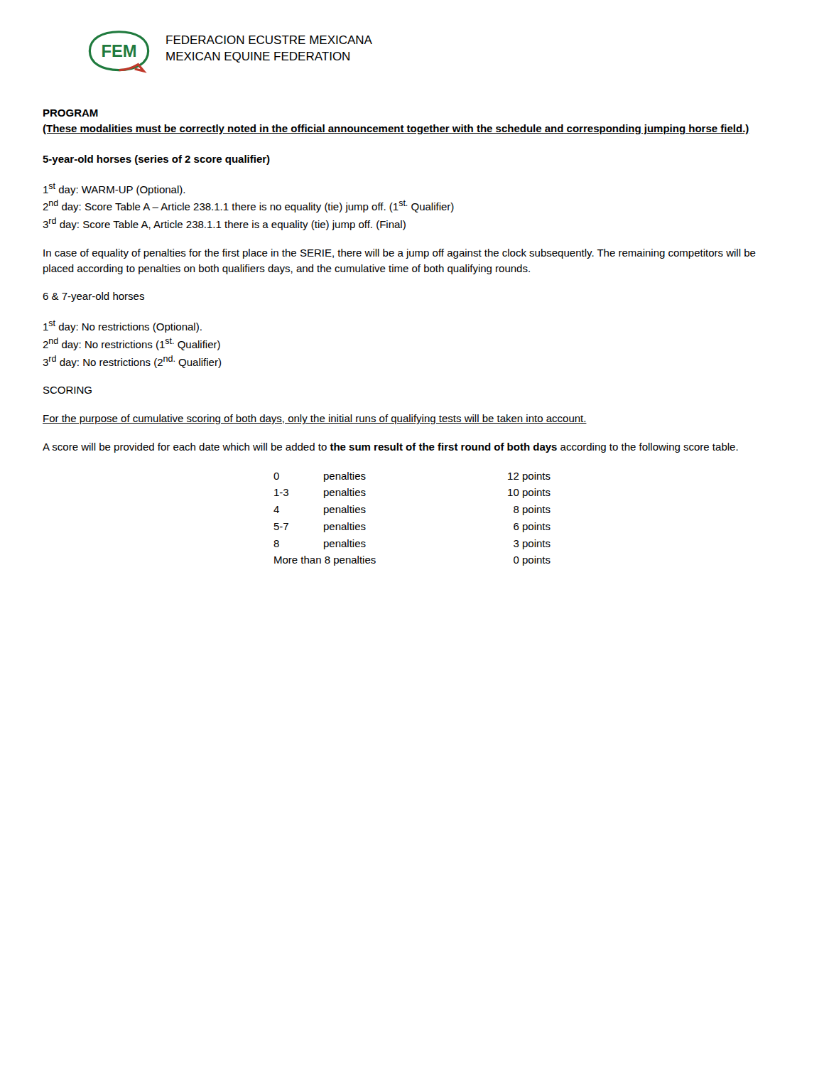FEM
FEDERACION ECUSTRE MEXICANA
MEXICAN EQUINE FEDERATION
PROGRAM
(These modalities must be correctly noted in the official announcement together with the schedule and corresponding jumping horse field.)
5-year-old horses (series of 2 score qualifier)
1st day: WARM-UP (Optional).
2nd day: Score Table A – Article 238.1.1 there is no equality (tie) jump off. (1st. Qualifier)
3rd day: Score Table A, Article 238.1.1 there is a equality (tie) jump off. (Final)
In case of equality of penalties for the first place in the SERIE, there will be a jump off against the clock subsequently. The remaining competitors will be placed according to penalties on both qualifiers days, and the cumulative time of both qualifying rounds.
6 & 7-year-old horses
1st day: No restrictions (Optional).
2nd day: No restrictions (1st. Qualifier)
3rd day: No restrictions (2nd. Qualifier)
SCORING
For the purpose of cumulative scoring of both days, only the initial runs of qualifying tests will be taken into account.
A score will be provided for each date which will be added to the sum result of the first round of both days according to the following score table.
| 0 | penalties | 12 points |
| 1-3 | penalties | 10 points |
| 4 | penalties | 8 points |
| 5-7 | penalties | 6 points |
| 8 | penalties | 3 points |
| More than 8 penalties | 0 points |